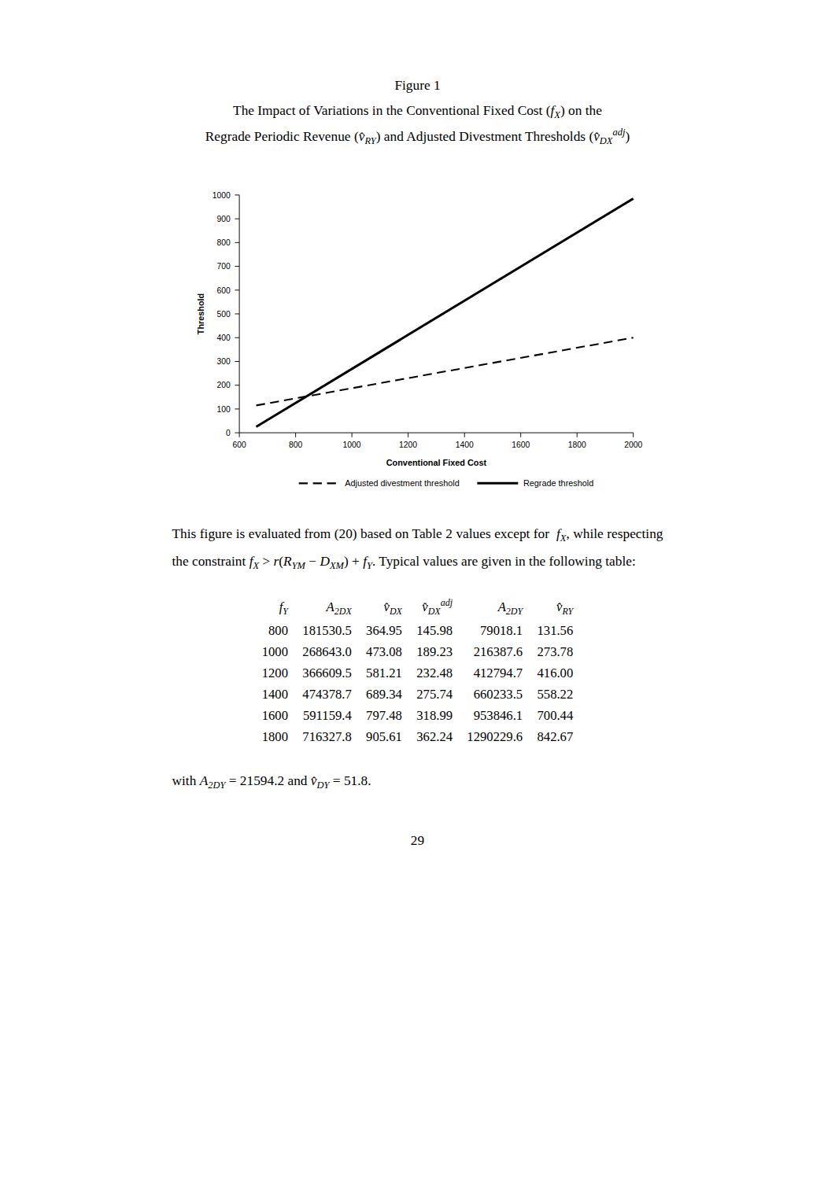Figure 1
The Impact of Variations in the Conventional Fixed Cost (fX) on the
Regrade Periodic Revenue (v̂RY) and Adjusted Divestment Thresholds (v̂DXadj)
0 100 200 300 400 500 600 700 800 900 1000 600 800 1000 1200 1400 1600 1800 2000 Threshold Conventional Fixed Cost Adjusted divestment threshold Regrade threshold
This figure is evaluated from (20) based on Table 2 values except for fX, while respecting the constraint fX > r(RYM − DXM) + fY. Typical values are given in the following table:
| f Y | A 2DX | v̂ DX | v̂ DX adj | A 2DY | v̂ RY |
| --- | --- | --- | --- | --- | --- |
| 800 | 181530.5 | 364.95 | 145.98 | 79018.1 | 131.56 |
| 1000 | 268643.0 | 473.08 | 189.23 | 216387.6 | 273.78 |
| 1200 | 366609.5 | 581.21 | 232.48 | 412794.7 | 416.00 |
| 1400 | 474378.7 | 689.34 | 275.74 | 660233.5 | 558.22 |
| 1600 | 591159.4 | 797.48 | 318.99 | 953846.1 | 700.44 |
| 1800 | 716327.8 | 905.61 | 362.24 | 1290229.6 | 842.67 |
with A2DY = 21594.2 and v̂DY = 51.8.
29